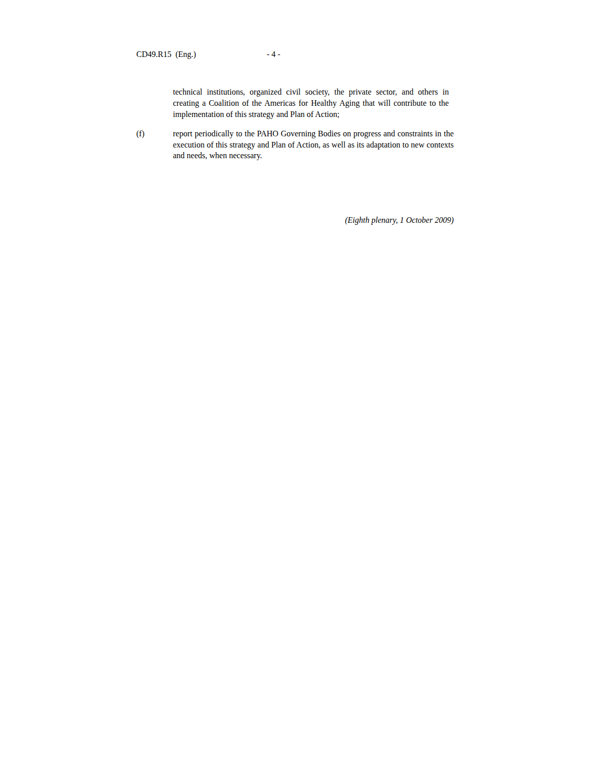CD49.R15 (Eng.) - 4 -
technical institutions, organized civil society, the private sector, and others in creating a Coalition of the Americas for Healthy Aging that will contribute to the implementation of this strategy and Plan of Action;
(f)
report periodically to the PAHO Governing Bodies on progress and constraints in the execution of this strategy and Plan of Action, as well as its adaptation to new contexts and needs, when necessary.
(Eighth plenary, 1 October 2009)